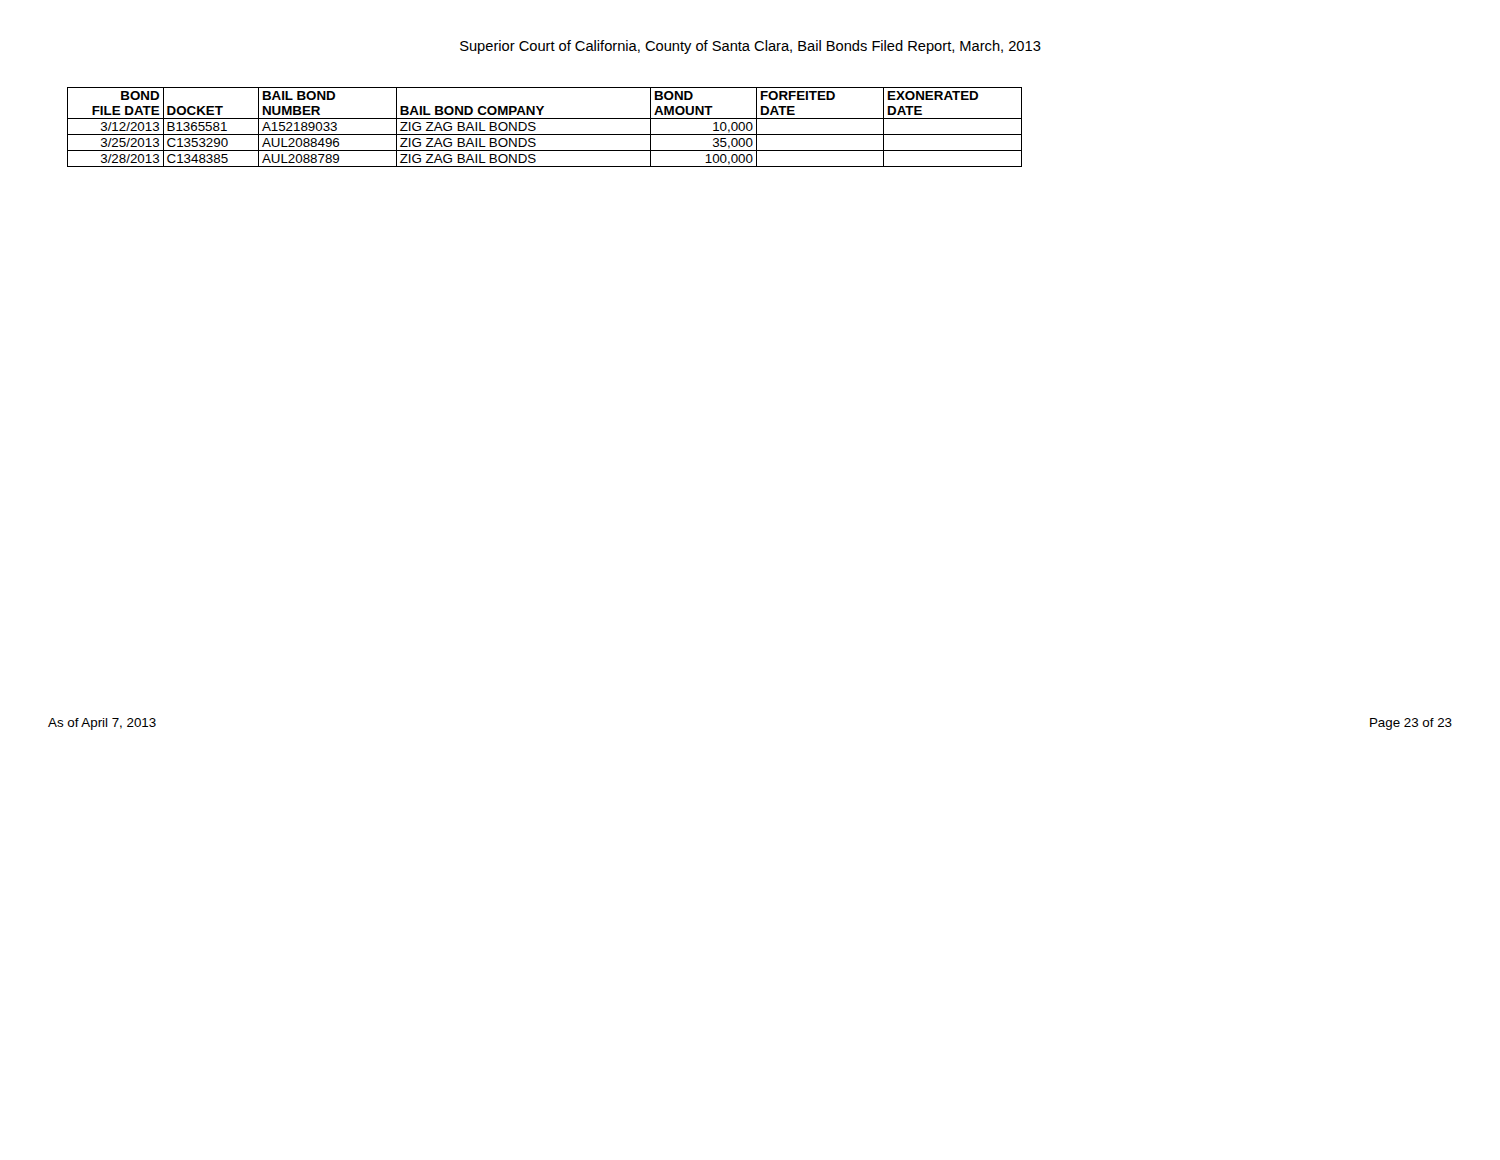Superior Court of California, County of Santa Clara, Bail Bonds Filed Report, March, 2013
| BOND FILE DATE | DOCKET | BAIL BOND NUMBER | BAIL BOND COMPANY | BOND AMOUNT | FORFEITED DATE | EXONERATED DATE |
| --- | --- | --- | --- | --- | --- | --- |
| 3/12/2013 | B1365581 | A152189033 | ZIG ZAG BAIL BONDS | 10,000 | | |
| 3/25/2013 | C1353290 | AUL2088496 | ZIG ZAG BAIL BONDS | 35,000 | | |
| 3/28/2013 | C1348385 | AUL2088789 | ZIG ZAG BAIL BONDS | 100,000 | | |
As of April 7, 2013 Page 23 of 23